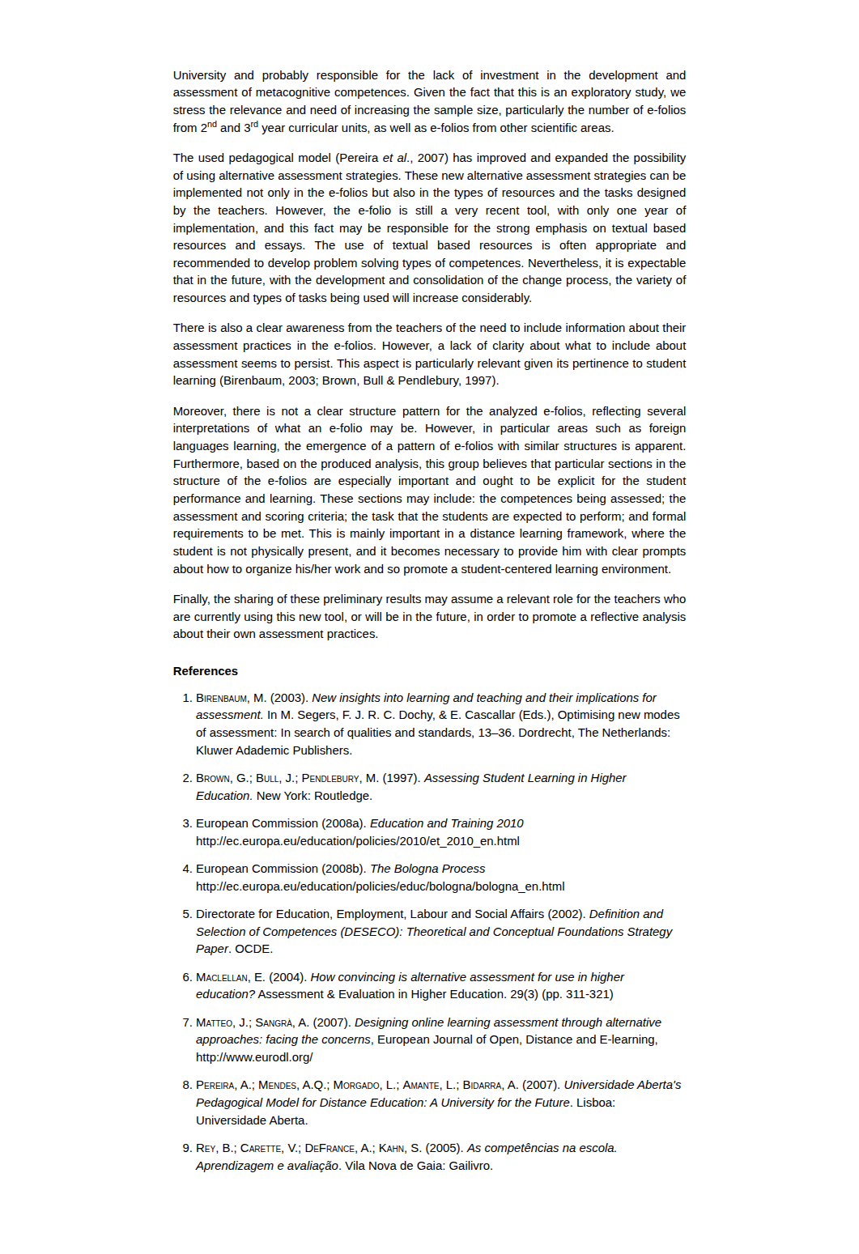University and probably responsible for the lack of investment in the development and assessment of metacognitive competences. Given the fact that this is an exploratory study, we stress the relevance and need of increasing the sample size, particularly the number of e-folios from 2nd and 3rd year curricular units, as well as e-folios from other scientific areas.
The used pedagogical model (Pereira et al., 2007) has improved and expanded the possibility of using alternative assessment strategies. These new alternative assessment strategies can be implemented not only in the e-folios but also in the types of resources and the tasks designed by the teachers. However, the e-folio is still a very recent tool, with only one year of implementation, and this fact may be responsible for the strong emphasis on textual based resources and essays. The use of textual based resources is often appropriate and recommended to develop problem solving types of competences. Nevertheless, it is expectable that in the future, with the development and consolidation of the change process, the variety of resources and types of tasks being used will increase considerably.
There is also a clear awareness from the teachers of the need to include information about their assessment practices in the e-folios. However, a lack of clarity about what to include about assessment seems to persist. This aspect is particularly relevant given its pertinence to student learning (Birenbaum, 2003; Brown, Bull & Pendlebury, 1997).
Moreover, there is not a clear structure pattern for the analyzed e-folios, reflecting several interpretations of what an e-folio may be. However, in particular areas such as foreign languages learning, the emergence of a pattern of e-folios with similar structures is apparent. Furthermore, based on the produced analysis, this group believes that particular sections in the structure of the e-folios are especially important and ought to be explicit for the student performance and learning. These sections may include: the competences being assessed; the assessment and scoring criteria; the task that the students are expected to perform; and formal requirements to be met. This is mainly important in a distance learning framework, where the student is not physically present, and it becomes necessary to provide him with clear prompts about how to organize his/her work and so promote a student-centered learning environment.
Finally, the sharing of these preliminary results may assume a relevant role for the teachers who are currently using this new tool, or will be in the future, in order to promote a reflective analysis about their own assessment practices.
References
Birenbaum, M. (2003). New insights into learning and teaching and their implications for assessment. In M. Segers, F. J. R. C. Dochy, & E. Cascallar (Eds.), Optimising new modes of assessment: In search of qualities and standards, 13–36. Dordrecht, The Netherlands: Kluwer Adademic Publishers.
Brown, G.; Bull, J.; Pendlebury, M. (1997). Assessing Student Learning in Higher Education. New York: Routledge.
European Commission (2008a). Education and Training 2010
http://ec.europa.eu/education/policies/2010/et_2010_en.html
European Commission (2008b). The Bologna Process
http://ec.europa.eu/education/policies/educ/bologna/bologna_en.html
Directorate for Education, Employment, Labour and Social Affairs (2002). Definition and Selection of Competences (DESECO): Theoretical and Conceptual Foundations Strategy Paper. OCDE.
Maclellan, E. (2004). How convincing is alternative assessment for use in higher education? Assessment & Evaluation in Higher Education. 29(3) (pp. 311-321)
Matteo, J.; Sangrà, A. (2007). Designing online learning assessment through alternative approaches: facing the concerns, European Journal of Open, Distance and E-learning, http://www.eurodl.org/
Pereira, A.; Mendes, A.Q.; Morgado, L.; Amante, L.; Bidarra, A. (2007). Universidade Aberta's Pedagogical Model for Distance Education: A University for the Future. Lisboa: Universidade Aberta.
Rey, B.; Carette, V.; DeFrance, A.; Kahn, S. (2005). As competências na escola. Aprendizagem e avaliação. Vila Nova de Gaia: Gailivro.